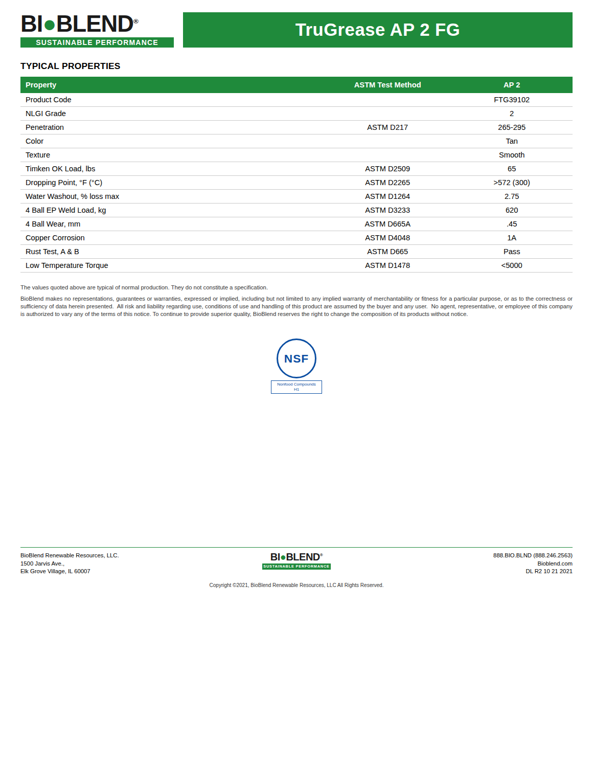BI●BLEND®
SUSTAINABLE PERFORMANCE
TruGrease AP 2 FG
TYPICAL PROPERTIES
| Property | ASTM Test Method | AP 2 |
| --- | --- | --- |
| Product Code | | FTG39102 |
| NLGI Grade | | 2 |
| Penetration | ASTM D217 | 265-295 |
| Color | | Tan |
| Texture | | Smooth |
| Timken OK Load, lbs | ASTM D2509 | 65 |
| Dropping Point, °F (°C) | ASTM D2265 | >572 (300) |
| Water Washout, % loss max | ASTM D1264 | 2.75 |
| 4 Ball EP Weld Load, kg | ASTM D3233 | 620 |
| 4 Ball Wear, mm | ASTM D665A | .45 |
| Copper Corrosion | ASTM D4048 | 1A |
| Rust Test, A & B | ASTM D665 | Pass |
| Low Temperature Torque | ASTM D1478 | <5000 |
The values quoted above are typical of normal production. They do not constitute a specification.
BioBlend makes no representations, guarantees or warranties, expressed or implied, including but not limited to any implied warranty of merchantability or fitness for a particular purpose, or as to the correctness or sufficiency of data herein presented. All risk and liability regarding use, conditions of use and handling of this product are assumed by the buyer and any user. No agent, representative, or employee of this company is authorized to vary any of the terms of this notice. To continue to provide superior quality, BioBlend reserves the right to change the composition of its products without notice.
NSF
Nonfood Compounds
H1
BioBlend Renewable Resources, LLC.
1500 Jarvis Ave.,
Elk Grove Village, IL 60007
BI●BLEND®
SUSTAINABLE PERFORMANCE
888.BIO.BLND (888.246.2563)
Bioblend.com
DL R2 10 21 2021
Copyright ©2021, BioBlend Renewable Resources, LLC All Rights Reserved.